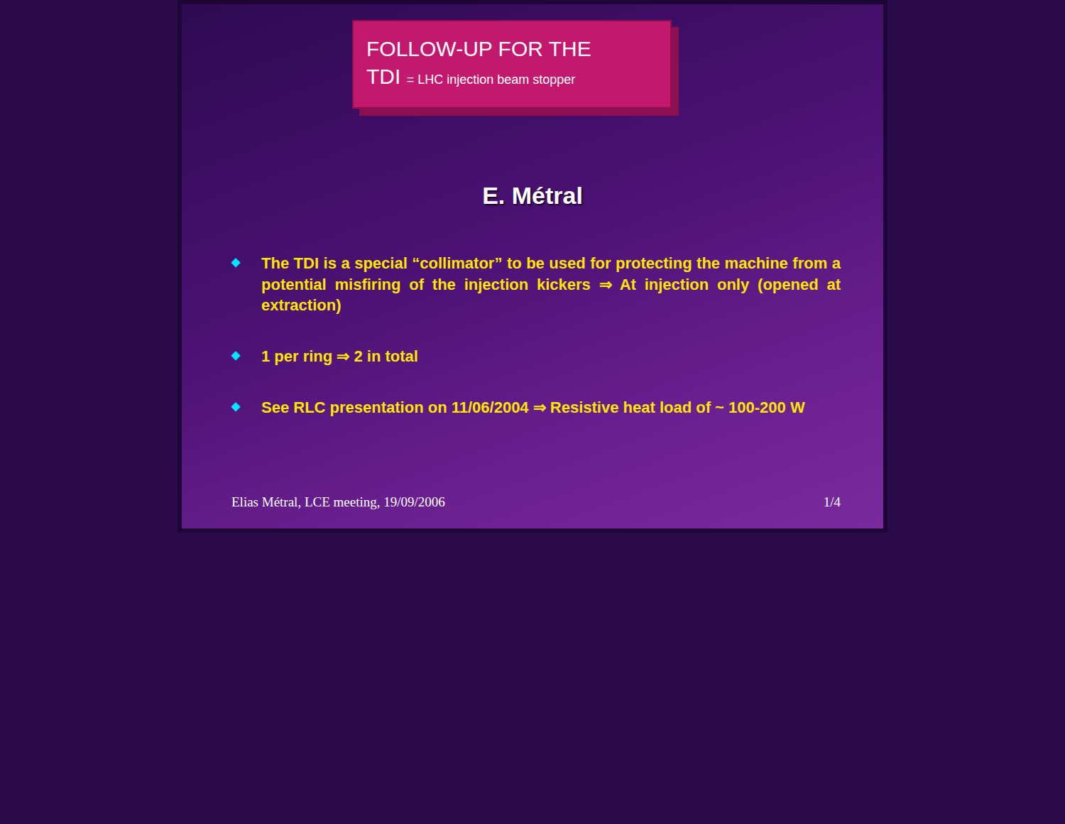FOLLOW-UP FOR THE
TDI = LHC injection beam stopper
E. Métral
The TDI is a special “collimator” to be used for protecting the machine from a potential misfiring of the injection kickers ⇒ At injection only (opened at extraction)
1 per ring ⇒ 2 in total
See RLC presentation on 11/06/2004 ⇒ Resistive heat load of ~ 100-200 W
Elias Métral, LCE meeting, 19/09/2006 1/4